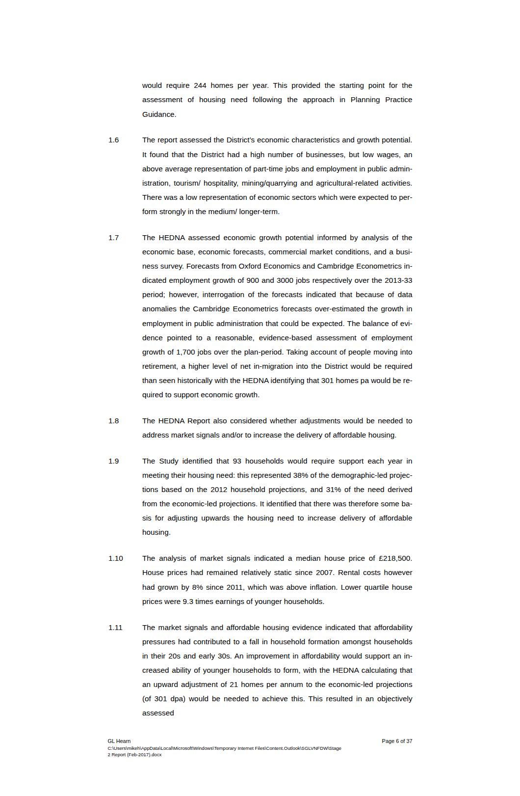would require 244 homes per year. This provided the starting point for the assessment of housing need following the approach in Planning Practice Guidance.
1.6
The report assessed the District’s economic characteristics and growth potential. It found that the District had a high number of businesses, but low wages, an above average representation of part-time jobs and employment in public administration, tourism/ hospitality, mining/quarrying and agricultural-related activities. There was a low representation of economic sectors which were expected to perform strongly in the medium/ longer-term.
1.7
The HEDNA assessed economic growth potential informed by analysis of the economic base, economic forecasts, commercial market conditions, and a business survey. Forecasts from Oxford Economics and Cambridge Econometrics indicated employment growth of 900 and 3000 jobs respectively over the 2013-33 period; however, interrogation of the forecasts indicated that because of data anomalies the Cambridge Econometrics forecasts over-estimated the growth in employment in public administration that could be expected. The balance of evidence pointed to a reasonable, evidence-based assessment of employment growth of 1,700 jobs over the plan-period. Taking account of people moving into retirement, a higher level of net in-migration into the District would be required than seen historically with the HEDNA identifying that 301 homes pa would be required to support economic growth.
1.8
The HEDNA Report also considered whether adjustments would be needed to address market signals and/or to increase the delivery of affordable housing.
1.9
The Study identified that 93 households would require support each year in meeting their housing need: this represented 38% of the demographic-led projections based on the 2012 household projections, and 31% of the need derived from the economic-led projections. It identified that there was therefore some basis for adjusting upwards the housing need to increase delivery of affordable housing.
1.10
The analysis of market signals indicated a median house price of £218,500. House prices had remained relatively static since 2007. Rental costs however had grown by 8% since 2011, which was above inflation. Lower quartile house prices were 9.3 times earnings of younger households.
1.11
The market signals and affordable housing evidence indicated that affordability pressures had contributed to a fall in household formation amongst households in their 20s and early 30s. An improvement in affordability would support an increased ability of younger households to form, with the HEDNA calculating that an upward adjustment of 21 homes per annum to the economic-led projections (of 301 dpa) would be needed to achieve this. This resulted in an objectively assessed
GL Hearn C:\Users\mikeh\AppData\Local\Microsoft\Windows\Temporary Internet Files\Content.Outlook\SGLVNFDW\Stage 2 Report (Feb-2017).docx
Page 6 of 37